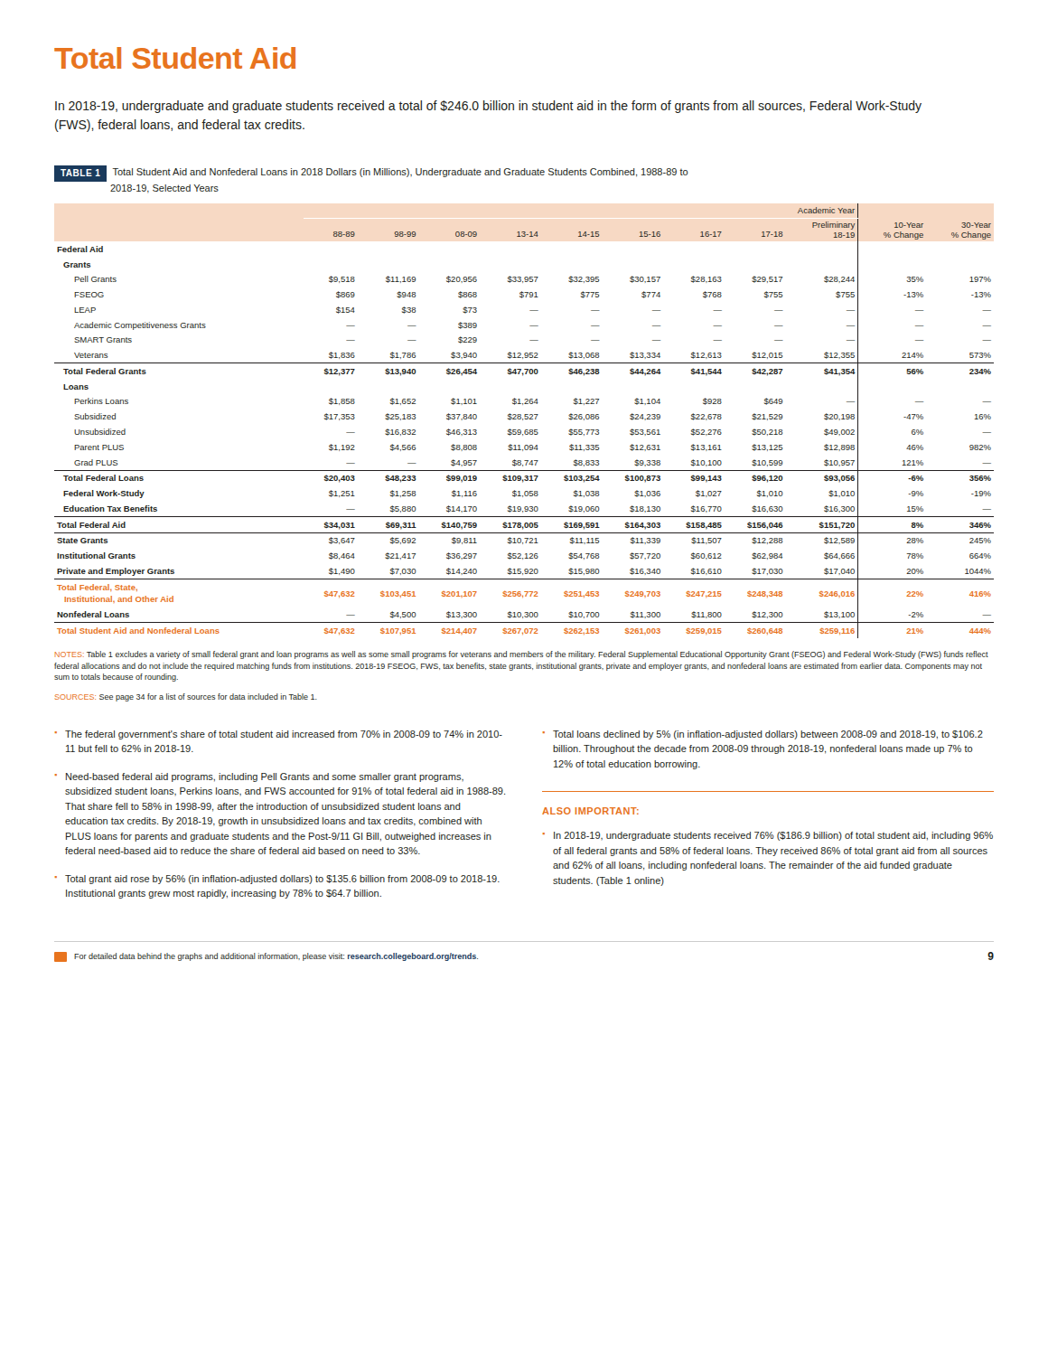Total Student Aid
In 2018-19, undergraduate and graduate students received a total of $246.0 billion in student aid in the form of grants from all sources, Federal Work-Study (FWS), federal loans, and federal tax credits.
TABLE 1 Total Student Aid and Nonfederal Loans in 2018 Dollars (in Millions), Undergraduate and Graduate Students Combined, 1988-89 to 2018-19, Selected Years
| | Academic Year | | |
| | 88-89 | 98-99 | 08-09 | 13-14 | 14-15 | 15-16 | 16-17 | 17-18 | Preliminary 18-19 | 10-Year % Change | 30-Year % Change |
| Federal Aid | | | | |
| Grants | | | | |
| Pell Grants | $9,518 | $11,169 | $20,956 | $33,957 | $32,395 | $30,157 | $28,163 | $29,517 | $28,244 | 35% | 197% |
| FSEOG | $869 | $948 | $868 | $791 | $775 | $774 | $768 | $755 | $755 | -13% | -13% |
| LEAP | $154 | $38 | $73 | — | — | — | — | — | — | — | — |
| Academic Competitiveness Grants | — | — | $389 | — | — | — | — | — | — | — | — |
| SMART Grants | — | — | $229 | — | — | — | — | — | — | — | — |
| Veterans | $1,836 | $1,786 | $3,940 | $12,952 | $13,068 | $13,334 | $12,613 | $12,015 | $12,355 | 214% | 573% |
| Total Federal Grants | $12,377 | $13,940 | $26,454 | $47,700 | $46,238 | $44,264 | $41,544 | $42,287 | $41,354 | 56% | 234% |
| Loans | | | | |
| Perkins Loans | $1,858 | $1,652 | $1,101 | $1,264 | $1,227 | $1,104 | $928 | $649 | — | — | — |
| Subsidized | $17,353 | $25,183 | $37,840 | $28,527 | $26,086 | $24,239 | $22,678 | $21,529 | $20,198 | -47% | 16% |
| Unsubsidized | — | $16,832 | $46,313 | $59,685 | $55,773 | $53,561 | $52,276 | $50,218 | $49,002 | 6% | — |
| Parent PLUS | $1,192 | $4,566 | $8,808 | $11,094 | $11,335 | $12,631 | $13,161 | $13,125 | $12,898 | 46% | 982% |
| Grad PLUS | — | — | $4,957 | $8,747 | $8,833 | $9,338 | $10,100 | $10,599 | $10,957 | 121% | — |
| Total Federal Loans | $20,403 | $48,233 | $99,019 | $109,317 | $103,254 | $100,873 | $99,143 | $96,120 | $93,056 | -6% | 356% |
| Federal Work-Study | $1,251 | $1,258 | $1,116 | $1,058 | $1,038 | $1,036 | $1,027 | $1,010 | $1,010 | -9% | -19% |
| Education Tax Benefits | — | $5,880 | $14,170 | $19,930 | $19,060 | $18,130 | $16,770 | $16,630 | $16,300 | 15% | — |
| Total Federal Aid | $34,031 | $69,311 | $140,759 | $178,005 | $169,591 | $164,303 | $158,485 | $156,046 | $151,720 | 8% | 346% |
| State Grants | $3,647 | $5,692 | $9,811 | $10,721 | $11,115 | $11,339 | $11,507 | $12,288 | $12,589 | 28% | 245% |
| Institutional Grants | $8,464 | $21,417 | $36,297 | $52,126 | $54,768 | $57,720 | $60,612 | $62,984 | $64,666 | 78% | 664% |
| Private and Employer Grants | $1,490 | $7,030 | $14,240 | $15,920 | $15,980 | $16,340 | $16,610 | $17,030 | $17,040 | 20% | 1044% |
| Total Federal, State, Institutional, and Other Aid | $47,632 | $103,451 | $201,107 | $256,772 | $251,453 | $249,703 | $247,215 | $248,348 | $246,016 | 22% | 416% |
| Nonfederal Loans | — | $4,500 | $13,300 | $10,300 | $10,700 | $11,300 | $11,800 | $12,300 | $13,100 | -2% | — |
| Total Student Aid and Nonfederal Loans | $47,632 | $107,951 | $214,407 | $267,072 | $262,153 | $261,003 | $259,015 | $260,648 | $259,116 | 21% | 444% |
NOTES: Table 1 excludes a variety of small federal grant and loan programs as well as some small programs for veterans and members of the military. Federal Supplemental Educational Opportunity Grant (FSEOG) and Federal Work-Study (FWS) funds reflect federal allocations and do not include the required matching funds from institutions. 2018-19 FSEOG, FWS, tax benefits, state grants, institutional grants, private and employer grants, and nonfederal loans are estimated from earlier data. Components may not sum to totals because of rounding.
SOURCES: See page 34 for a list of sources for data included in Table 1.
The federal government's share of total student aid increased from 70% in 2008-09 to 74% in 2010-11 but fell to 62% in 2018-19.
Need-based federal aid programs, including Pell Grants and some smaller grant programs, subsidized student loans, Perkins loans, and FWS accounted for 91% of total federal aid in 1988-89. That share fell to 58% in 1998-99, after the introduction of unsubsidized student loans and education tax credits. By 2018-19, growth in unsubsidized loans and tax credits, combined with PLUS loans for parents and graduate students and the Post-9/11 GI Bill, outweighed increases in federal need-based aid to reduce the share of federal aid based on need to 33%.
Total grant aid rose by 56% (in inflation-adjusted dollars) to $135.6 billion from 2008-09 to 2018-19. Institutional grants grew most rapidly, increasing by 78% to $64.7 billion.
Total loans declined by 5% (in inflation-adjusted dollars) between 2008-09 and 2018-19, to $106.2 billion. Throughout the decade from 2008-09 through 2018-19, nonfederal loans made up 7% to 12% of total education borrowing.
ALSO IMPORTANT:
In 2018-19, undergraduate students received 76% ($186.9 billion) of total student aid, including 96% of all federal grants and 58% of federal loans. They received 86% of total grant aid from all sources and 62% of all loans, including nonfederal loans. The remainder of the aid funded graduate students. (Table 1 online)
For detailed data behind the graphs and additional information, please visit: research.collegeboard.org/trends. 9